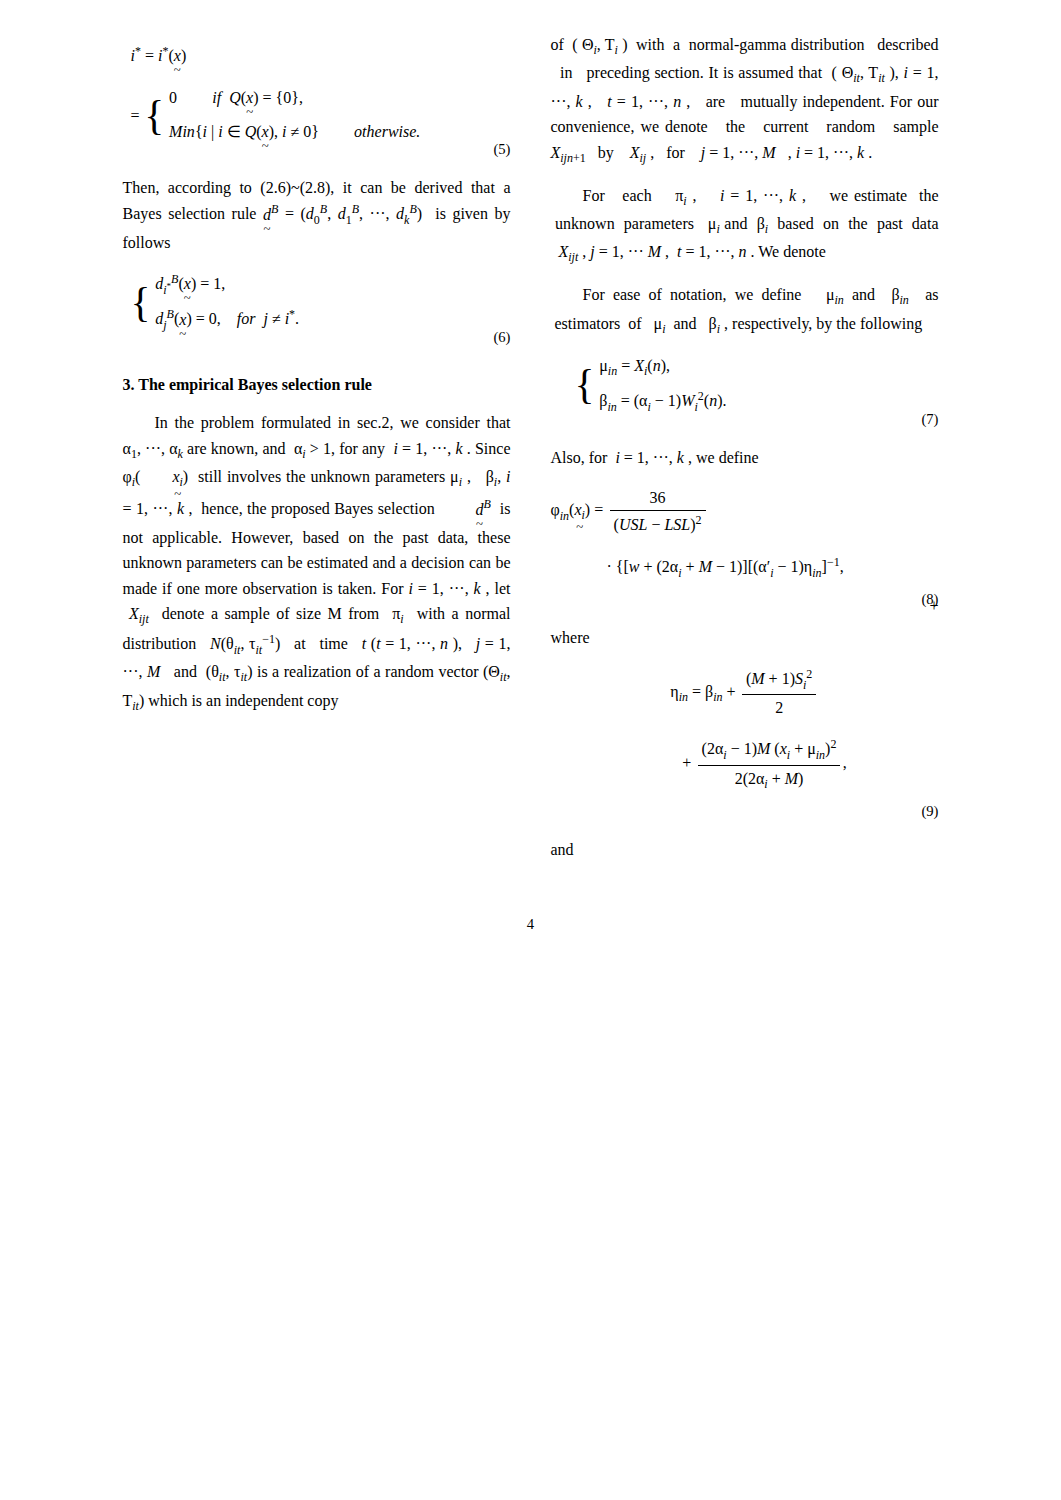i* = i*(x)
= {
0 if Q(x) = {0},
Min{i | i ∈ Q(x), i ≠ 0}otherwise.
(5)
Then, according to (2.6)~(2.8), it can be derived that a Bayes selection rule dB = (d0B, d1B, ···, dkB) is given by follows
{
di*B(x) = 1,
djB(x) = 0, for j ≠ i*.
(6)
3. The empirical Bayes selection rule
In the problem formulated in sec.2, we consider that α1, ···, αk are known, and αi > 1, for any i = 1, ···, k . Since φi(xi) still involves the unknown parameters μi , βi, i = 1, ···, k , hence, the proposed Bayes selection dB is not applicable. However, based on the past data, these unknown parameters can be estimated and a decision can be made if one more observation is taken. For i = 1, ···, k , let Xijt denote a sample of size M from πi with a normal distribution N(θit, τit−1) at time t (t = 1, ···, n ), j = 1, ···, M and (θit, τit) is a realization of a random vector (Θit, Tit) which is an independent copy
of ( Θi, Ti ) with a normal-gamma distribution described in preceding section. It is assumed that ( Θit, Tit ), i = 1, ···, k , t = 1, ···, n , are mutually independent. For our convenience, we denote the current random sample Xijn+1 by Xij , for j = 1, ···, M , i = 1, ···, k .
For each πi , i = 1, ···, k , we estimate the unknown parameters μi and βi based on the past data Xijt , j = 1, ··· M , t = 1, ···, n . We denote
For ease of notation, we define μin and βin as estimators of μi and βi , respectively, by the following
{
μin = Xi(n),
βin = (αi − 1)Wi2(n).
(7)
Also, for i = 1, ···, k , we define
φin(xi) = 36(USL − LSL)2
· {[w + (2αi + M − 1)][(α′i − 1)ηin]−1,
(8)
where
ηin = βin + (M + 1)Si22
+ (2αi − 1)M (xi + μin)22(2αi + M),
(9)
and
+
4